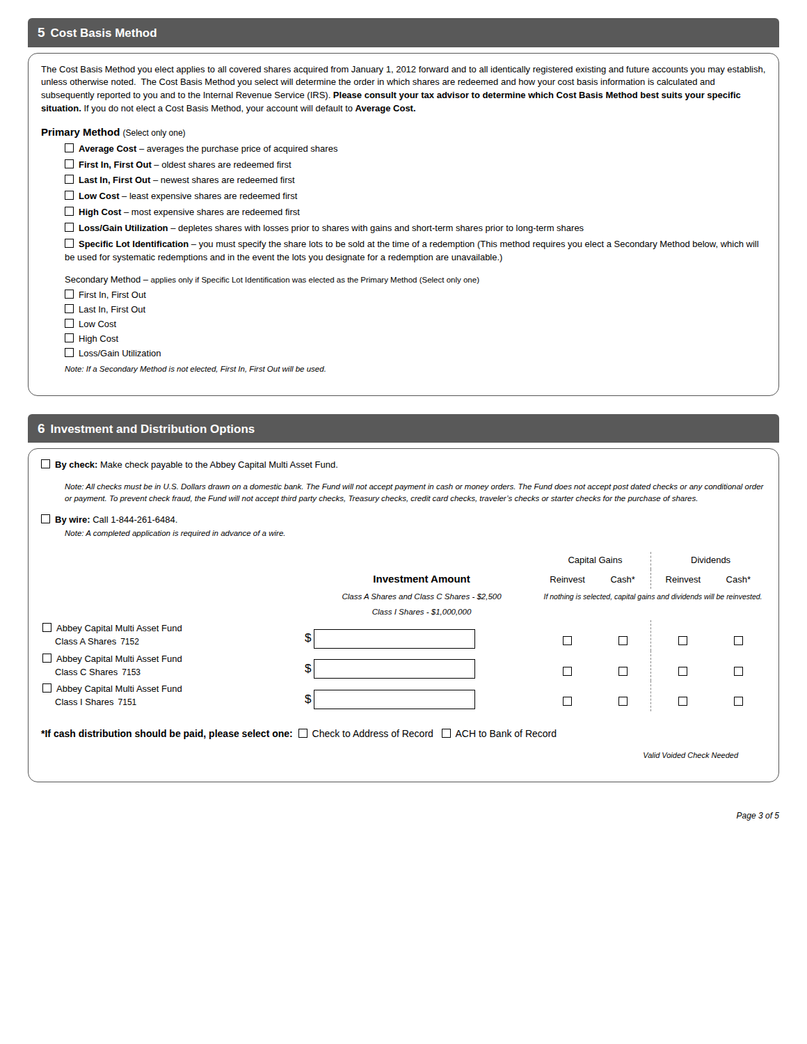5 Cost Basis Method
The Cost Basis Method you elect applies to all covered shares acquired from January 1, 2012 forward and to all identically registered existing and future accounts you may establish, unless otherwise noted. The Cost Basis Method you select will determine the order in which shares are redeemed and how your cost basis information is calculated and subsequently reported to you and to the Internal Revenue Service (IRS). Please consult your tax advisor to determine which Cost Basis Method best suits your specific situation. If you do not elect a Cost Basis Method, your account will default to Average Cost.
Primary Method (Select only one)
Average Cost – averages the purchase price of acquired shares
First In, First Out – oldest shares are redeemed first
Last In, First Out – newest shares are redeemed first
Low Cost – least expensive shares are redeemed first
High Cost – most expensive shares are redeemed first
Loss/Gain Utilization – depletes shares with losses prior to shares with gains and short-term shares prior to long-term shares
Specific Lot Identification – you must specify the share lots to be sold at the time of a redemption (This method requires you elect a Secondary Method below, which will be used for systematic redemptions and in the event the lots you designate for a redemption are unavailable.)
Secondary Method – applies only if Specific Lot Identification was elected as the Primary Method (Select only one)
First In, First Out
Last In, First Out
Low Cost
High Cost
Loss/Gain Utilization
Note: If a Secondary Method is not elected, First In, First Out will be used.
6 Investment and Distribution Options
By check: Make check payable to the Abbey Capital Multi Asset Fund.
Note: All checks must be in U.S. Dollars drawn on a domestic bank. The Fund will not accept payment in cash or money orders. The Fund does not accept post dated checks or any conditional order or payment. To prevent check fraud, the Fund will not accept third party checks, Treasury checks, credit card checks, traveler’s checks or starter checks for the purchase of shares.
By wire: Call 1-844-261-6484.
Note: A completed application is required in advance of a wire.
| | | Capital Gains | | Dividends |
| | Investment Amount | Reinvest | Cash* | | Reinvest | Cash* |
| | Class A Shares and Class C Shares - $2,500 | If nothing is selected, capital gains and dividends will be reinvested. |
| | Class I Shares - $1,000,000 | |
| Abbey Capital Multi Asset Fund Class A Shares 7152 | $ | | | | | |
| Abbey Capital Multi Asset Fund Class C Shares 7153 | $ | | | | | |
| Abbey Capital Multi Asset Fund Class I Shares 7151 | $ | | | | | |
*If cash distribution should be paid, please select one: Check to Address of Record ACH to Bank of Record
Valid Voided Check Needed
Page 3 of 5